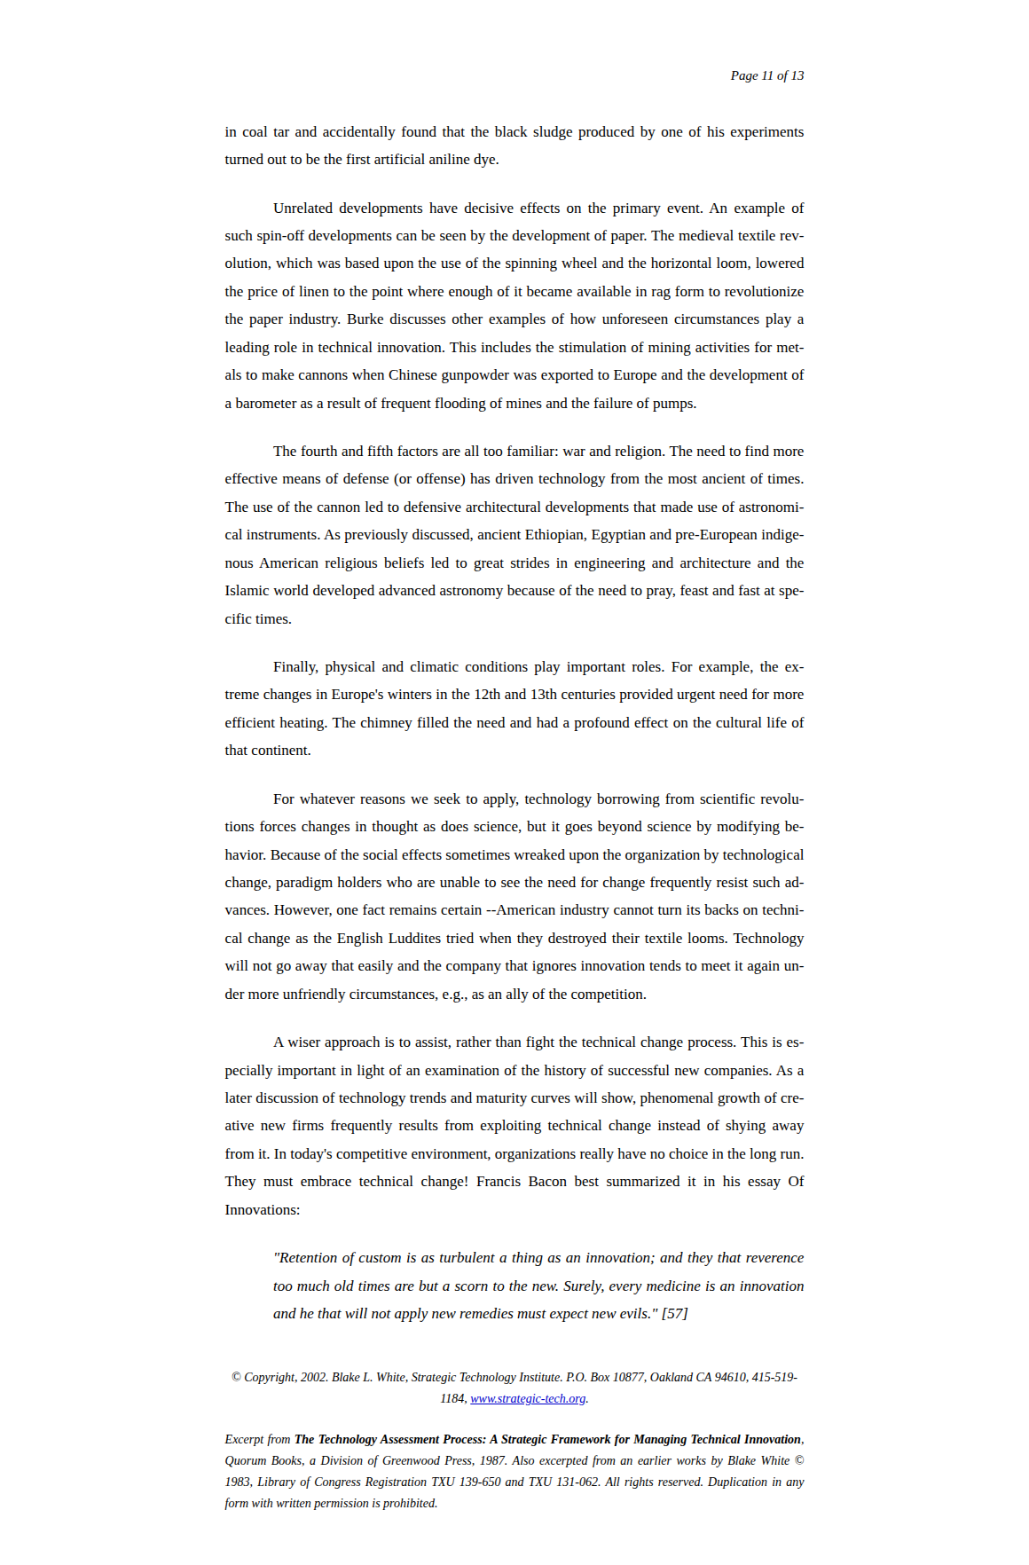Page 11 of 13
in coal tar and accidentally found that the black sludge produced by one of his experiments turned out to be the first artificial aniline dye.
Unrelated developments have decisive effects on the primary event. An example of such spin-off developments can be seen by the development of paper. The medieval textile revolution, which was based upon the use of the spinning wheel and the horizontal loom, lowered the price of linen to the point where enough of it became available in rag form to revolutionize the paper industry. Burke discusses other examples of how unforeseen circumstances play a leading role in technical innovation. This includes the stimulation of mining activities for metals to make cannons when Chinese gunpowder was exported to Europe and the development of a barometer as a result of frequent flooding of mines and the failure of pumps.
The fourth and fifth factors are all too familiar: war and religion. The need to find more effective means of defense (or offense) has driven technology from the most ancient of times. The use of the cannon led to defensive architectural developments that made use of astronomical instruments. As previously discussed, ancient Ethiopian, Egyptian and pre-European indigenous American religious beliefs led to great strides in engineering and architecture and the Islamic world developed advanced astronomy because of the need to pray, feast and fast at specific times.
Finally, physical and climatic conditions play important roles. For example, the extreme changes in Europe's winters in the 12th and 13th centuries provided urgent need for more efficient heating. The chimney filled the need and had a profound effect on the cultural life of that continent.
For whatever reasons we seek to apply, technology borrowing from scientific revolutions forces changes in thought as does science, but it goes beyond science by modifying behavior. Because of the social effects sometimes wreaked upon the organization by technological change, paradigm holders who are unable to see the need for change frequently resist such advances. However, one fact remains certain --American industry cannot turn its backs on technical change as the English Luddites tried when they destroyed their textile looms. Technology will not go away that easily and the company that ignores innovation tends to meet it again under more unfriendly circumstances, e.g., as an ally of the competition.
A wiser approach is to assist, rather than fight the technical change process. This is especially important in light of an examination of the history of successful new companies. As a later discussion of technology trends and maturity curves will show, phenomenal growth of creative new firms frequently results from exploiting technical change instead of shying away from it. In today's competitive environment, organizations really have no choice in the long run. They must embrace technical change! Francis Bacon best summarized it in his essay Of Innovations:
"Retention of custom is as turbulent a thing as an innovation; and they that reverence too much old times are but a scorn to the new. Surely, every medicine is an innovation and he that will not apply new remedies must expect new evils." [57]
© Copyright, 2002. Blake L. White, Strategic Technology Institute. P.O. Box 10877, Oakland CA 94610, 415-519-1184, www.strategic-tech.org.
Excerpt from The Technology Assessment Process: A Strategic Framework for Managing Technical Innovation, Quorum Books, a Division of Greenwood Press, 1987. Also excerpted from an earlier works by Blake White © 1983, Library of Congress Registration TXU 139-650 and TXU 131-062. All rights reserved. Duplication in any form with written permission is prohibited.